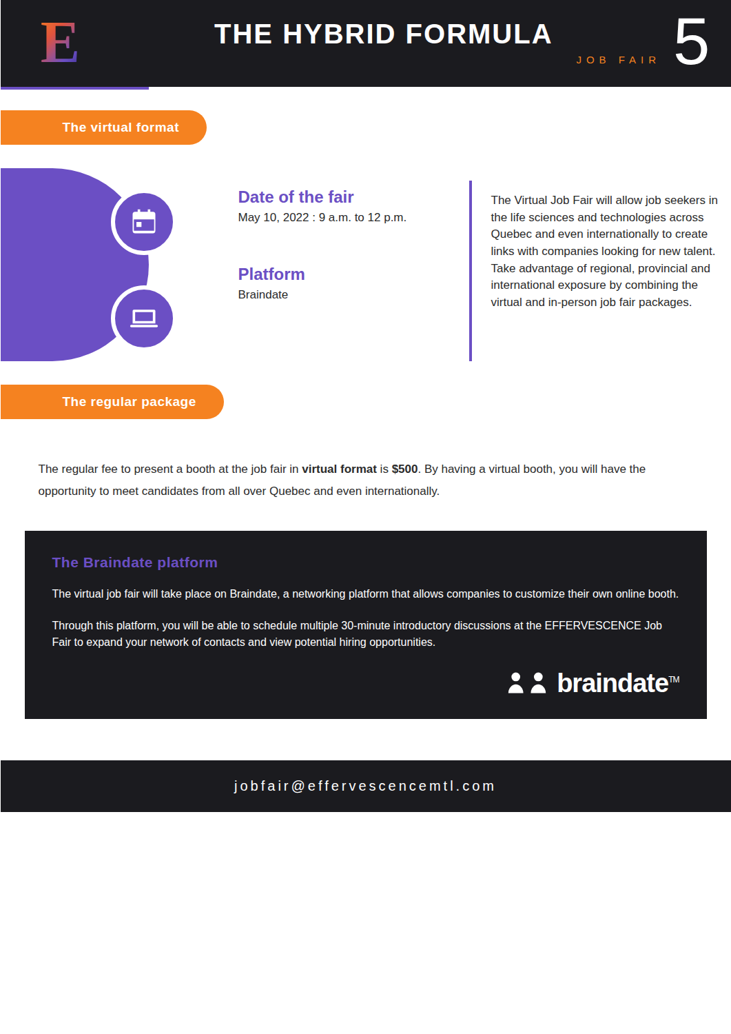E
The Hybrid Formula
Job Fair
5
The virtual format
Date of the fair
May 10, 2022 : 9 a.m. to 12 p.m.
Platform
Braindate
The Virtual Job Fair will allow job seekers in the life sciences and technologies across Quebec and even internationally to create links with companies looking for new talent. Take advantage of regional, provincial and international exposure by combining the virtual and in-person job fair packages.
The regular package
The regular fee to present a booth at the job fair in virtual format is $500. By having a virtual booth, you will have the opportunity to meet candidates from all over Quebec and even internationally.
The Braindate platform
The virtual job fair will take place on Braindate, a networking platform that allows companies to customize their own online booth.
Through this platform, you will be able to schedule multiple 30-minute introductory discussions at the EFFERVESCENCE Job Fair to expand your network of contacts and view potential hiring opportunities.
braindateTM
jobfair@effervescencemtl.com